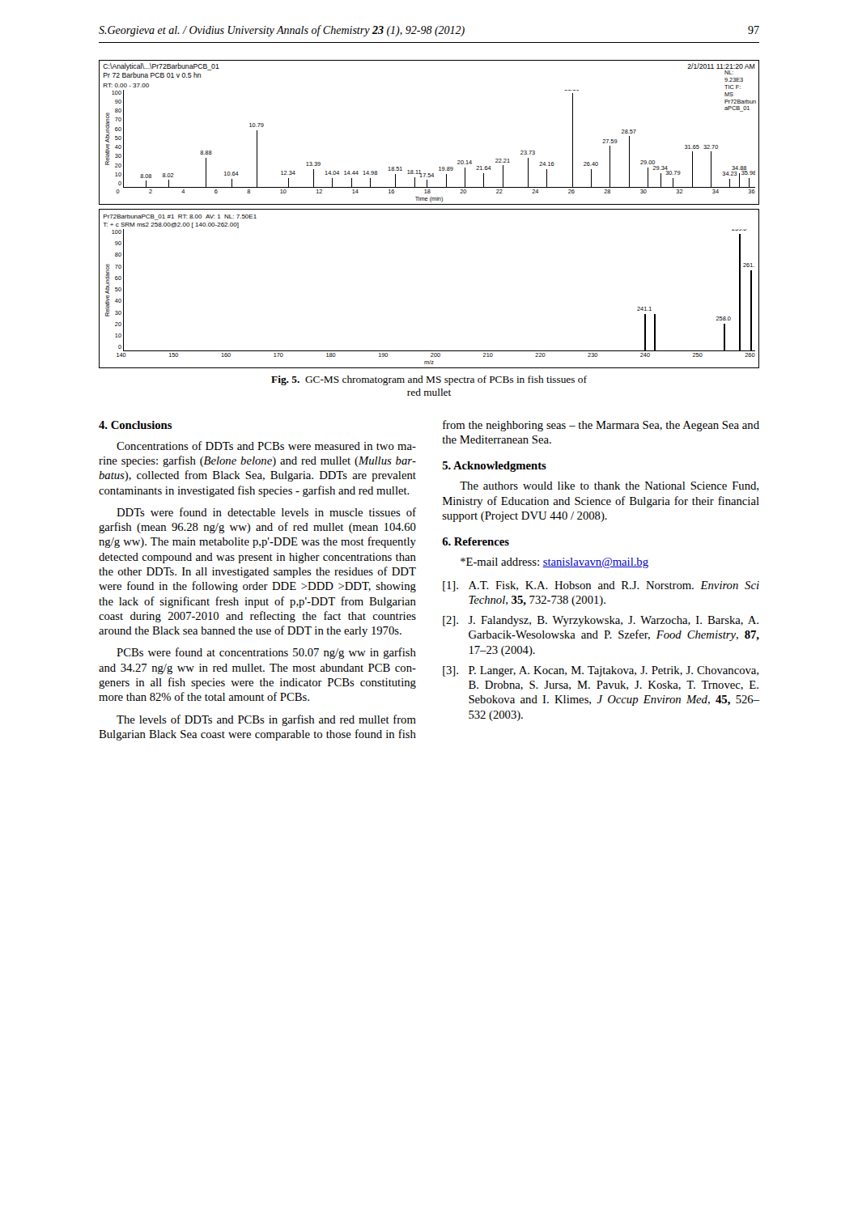S.Georgieva et al. / Ovidius University Annals of Chemistry 23 (1), 92-98 (2012)
97
C:\Analytical\...\Pr72BarbunaPCB_01 2/1/2011 11:21:20 AM
Pr 72 Barbuna PCB 01 v 0.5 hn
RT: 0.00 - 37.00
NL:
9.23E3
TIC F:
MS
Pr72Barbun
aPCB_01
Relative Abundance
1009080706050403020100
8.08 8.02 8.88 10.64 10.79 12.34 13.39 14.04 14.44 14.98 18.51 18.11 17.54 19.89 20.14 21.64 22.21 23.73 24.16 25.60 26.40 27.59 28.57 29.00 29.34 30.79 31.65 32.70 34.23 34.88 35.98
024681012141618202224262830323436
Time (min)
Pr72BarbunaPCB_01 #1 RT: 8.00 AV: 1 NL: 7.50E1
T: + c SRM ms2 258.00@2.00 [ 140.00-262.00]
Relative Abundance
1009080706050403020100
241.1 258.0 259.0 261.1
140150160170180190200210220230240250260
m/z
Fig. 5. GC-MS chromatogram and MS spectra of PCBs in fish tissues of
red mullet
4. Conclusions
Concentrations of DDTs and PCBs were measured in two marine species: garfish (Belone belone) and red mullet (Mullus barbatus), collected from Black Sea, Bulgaria. DDTs are prevalent contaminants in investigated fish species - garfish and red mullet.
DDTs were found in detectable levels in muscle tissues of garfish (mean 96.28 ng/g ww) and of red mullet (mean 104.60 ng/g ww). The main metabolite p,p'-DDE was the most frequently detected compound and was present in higher concentrations than the other DDTs. In all investigated samples the residues of DDT were found in the following order DDE >DDD >DDT, showing the lack of significant fresh input of p,p'-DDT from Bulgarian coast during 2007-2010 and reflecting the fact that countries around the Black sea banned the use of DDT in the early 1970s.
PCBs were found at concentrations 50.07 ng/g ww in garfish and 34.27 ng/g ww in red mullet. The most abundant PCB congeners in all fish species were the indicator PCBs constituting more than 82% of the total amount of PCBs.
The levels of DDTs and PCBs in garfish and red mullet from Bulgarian Black Sea coast were comparable to those found in fish from the neighboring seas – the Marmara Sea, the Aegean Sea and the Mediterranean Sea.
5. Acknowledgments
The authors would like to thank the National Science Fund, Ministry of Education and Science of Bulgaria for their financial support (Project DVU 440 / 2008).
6. References
*E-mail address: stanislavavn@mail.bg
A.T. Fisk, K.A. Hobson and R.J. Norstrom. Environ Sci Technol, 35, 732-738 (2001).
J. Falandysz, B. Wyrzykowska, J. Warzocha, I. Barska, A. Garbacik-Wesolowska and P. Szefer, Food Chemistry, 87, 17–23 (2004).
P. Langer, A. Kocan, M. Tajtakova, J. Petrik, J. Chovancova, B. Drobna, S. Jursa, M. Pavuk, J. Koska, T. Trnovec, E. Sebokova and I. Klimes, J Occup Environ Med, 45, 526– 532 (2003).